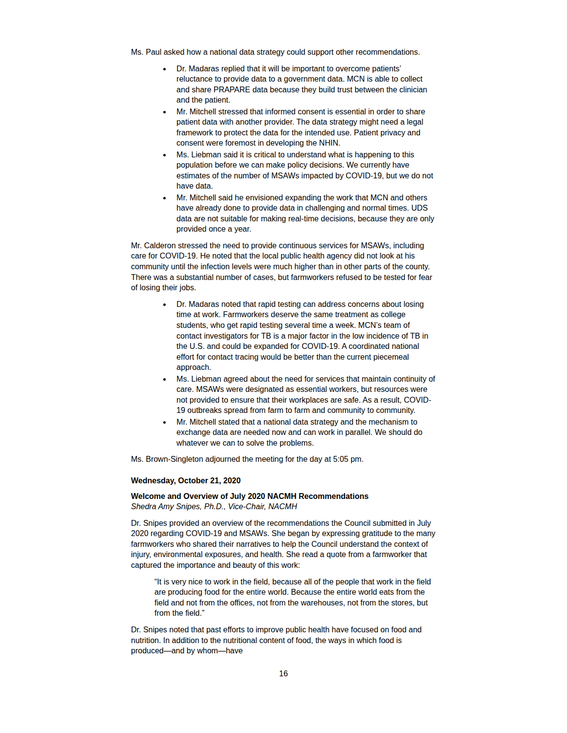Ms. Paul asked how a national data strategy could support other recommendations.
Dr. Madaras replied that it will be important to overcome patients’ reluctance to provide data to a government data. MCN is able to collect and share PRAPARE data because they build trust between the clinician and the patient.
Mr. Mitchell stressed that informed consent is essential in order to share patient data with another provider. The data strategy might need a legal framework to protect the data for the intended use. Patient privacy and consent were foremost in developing the NHIN.
Ms. Liebman said it is critical to understand what is happening to this population before we can make policy decisions. We currently have estimates of the number of MSAWs impacted by COVID-19, but we do not have data.
Mr. Mitchell said he envisioned expanding the work that MCN and others have already done to provide data in challenging and normal times. UDS data are not suitable for making real-time decisions, because they are only provided once a year.
Mr. Calderon stressed the need to provide continuous services for MSAWs, including care for COVID-19. He noted that the local public health agency did not look at his community until the infection levels were much higher than in other parts of the county. There was a substantial number of cases, but farmworkers refused to be tested for fear of losing their jobs.
Dr. Madaras noted that rapid testing can address concerns about losing time at work. Farmworkers deserve the same treatment as college students, who get rapid testing several time a week. MCN’s team of contact investigators for TB is a major factor in the low incidence of TB in the U.S. and could be expanded for COVID-19. A coordinated national effort for contact tracing would be better than the current piecemeal approach.
Ms. Liebman agreed about the need for services that maintain continuity of care. MSAWs were designated as essential workers, but resources were not provided to ensure that their workplaces are safe. As a result, COVID-19 outbreaks spread from farm to farm and community to community.
Mr. Mitchell stated that a national data strategy and the mechanism to exchange data are needed now and can work in parallel. We should do whatever we can to solve the problems.
Ms. Brown-Singleton adjourned the meeting for the day at 5:05 pm.
Wednesday, October 21, 2020
Welcome and Overview of July 2020 NACMH Recommendations
Shedra Amy Snipes, Ph.D., Vice-Chair, NACMH
Dr. Snipes provided an overview of the recommendations the Council submitted in July 2020 regarding COVID-19 and MSAWs. She began by expressing gratitude to the many farmworkers who shared their narratives to help the Council understand the context of injury, environmental exposures, and health. She read a quote from a farmworker that captured the importance and beauty of this work:
“It is very nice to work in the field, because all of the people that work in the field are producing food for the entire world. Because the entire world eats from the field and not from the offices, not from the warehouses, not from the stores, but from the field.”
Dr. Snipes noted that past efforts to improve public health have focused on food and nutrition. In addition to the nutritional content of food, the ways in which food is produced—and by whom—have
16